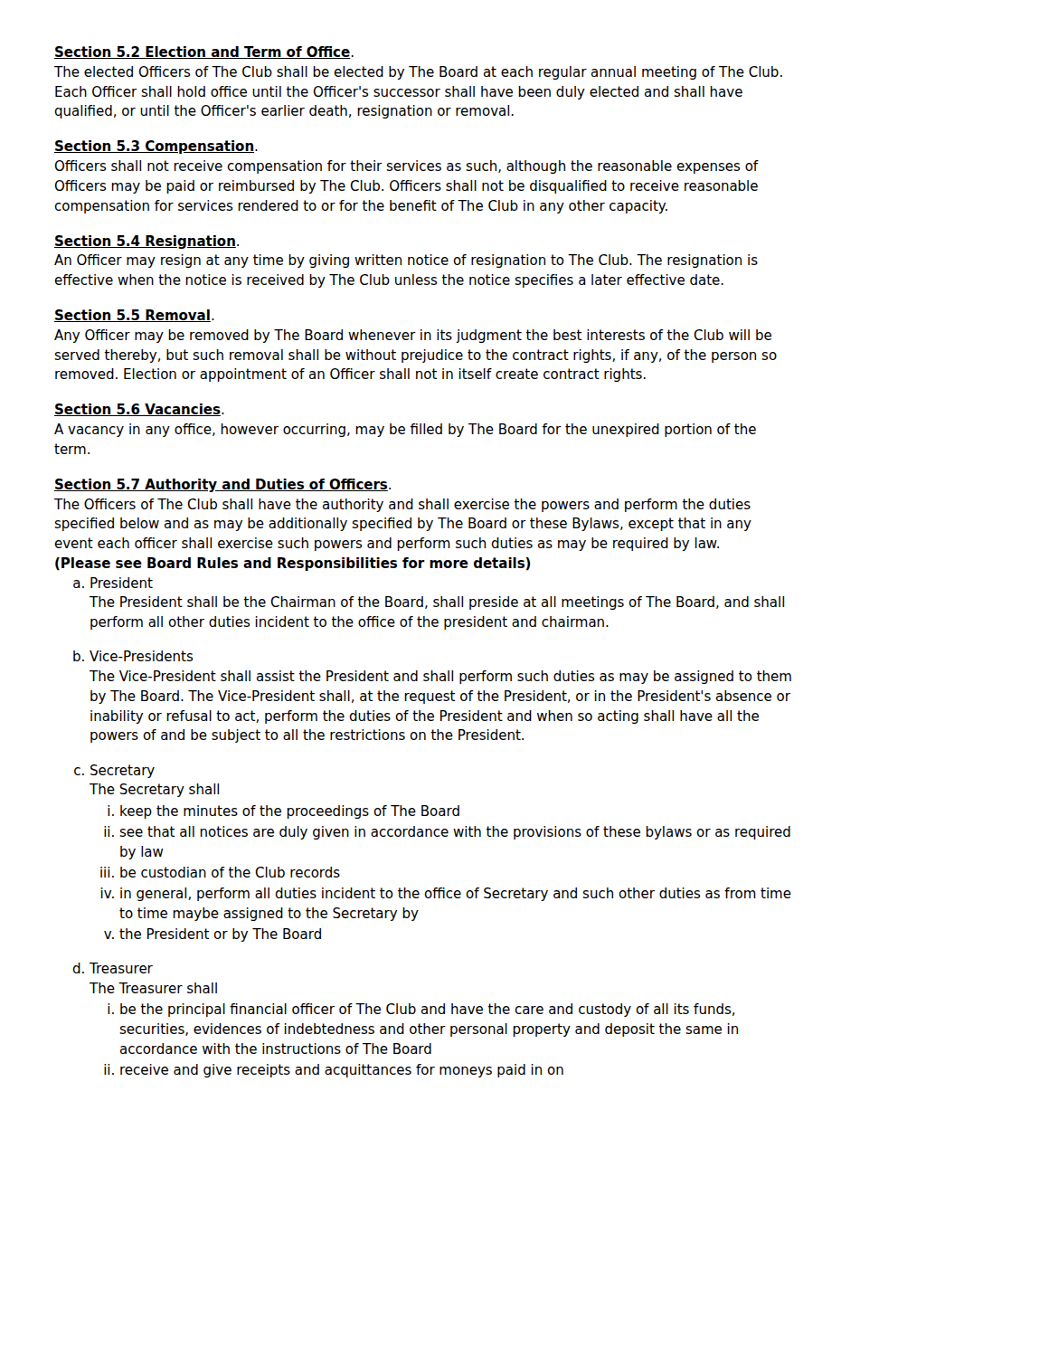Section 5.2 Election and Term of Office
.
The elected Officers of The Club shall be elected by The Board at each regular annual meeting of The Club. Each Officer shall hold office until the Officer's successor shall have been duly elected and shall have qualified, or until the Officer's earlier death, resignation or removal.
Section 5.3 Compensation
.
Officers shall not receive compensation for their services as such, although the reasonable expenses of Officers may be paid or reimbursed by The Club. Officers shall not be disqualified to receive reasonable compensation for services rendered to or for the benefit of The Club in any other capacity.
Section 5.4 Resignation
.
An Officer may resign at any time by giving written notice of resignation to The Club. The resignation is effective when the notice is received by The Club unless the notice specifies a later effective date.
Section 5.5 Removal
.
Any Officer may be removed by The Board whenever in its judgment the best interests of the Club will be served thereby, but such removal shall be without prejudice to the contract rights, if any, of the person so removed. Election or appointment of an Officer shall not in itself create contract rights.
Section 5.6 Vacancies
.
A vacancy in any office, however occurring, may be filled by The Board for the unexpired portion of the term.
Section 5.7 Authority and Duties of Officers
.
The Officers of The Club shall have the authority and shall exercise the powers and perform the duties specified below and as may be additionally specified by The Board or these Bylaws, except that in any event each officer shall exercise such powers and perform such duties as may be required by law.
(Please see Board Rules and Responsibilities for more details)
President
The President shall be the Chairman of the Board, shall preside at all meetings of The Board, and shall perform all other duties incident to the office of the president and chairman.
Vice-Presidents
The Vice-President shall assist the President and shall perform such duties as may be assigned to them by The Board. The Vice-President shall, at the request of the President, or in the President's absence or inability or refusal to act, perform the duties of the President and when so acting shall have all the powers of and be subject to all the restrictions on the President.
Secretary
The Secretary shall
keep the minutes of the proceedings of The Board
see that all notices are duly given in accordance with the provisions of these bylaws or as required by law
be custodian of the Club records
in general, perform all duties incident to the office of Secretary and such other duties as from time to time maybe assigned to the Secretary by
the President or by The Board
Treasurer
The Treasurer shall
be the principal financial officer of The Club and have the care and custody of all its funds, securities, evidences of indebtedness and other personal property and deposit the same in accordance with the instructions of The Board
receive and give receipts and acquittances for moneys paid in on